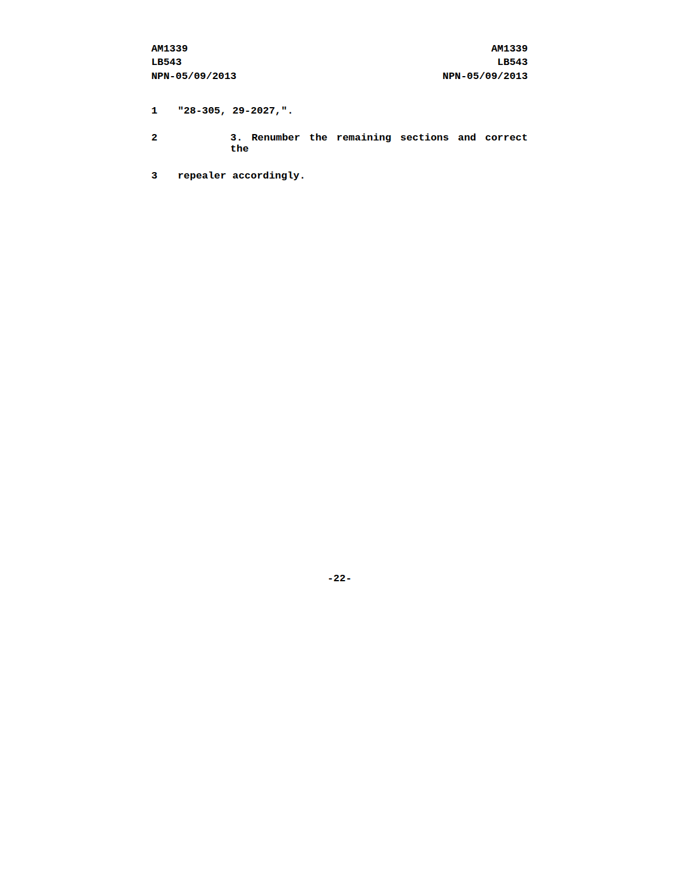AM1339 AM1339
LB543 LB543
NPN-05/09/2013 NPN-05/09/2013
1 "28-305, 29-2027,".
2 3. Renumber the remaining sections and correct the
3 repealer accordingly.
-22-